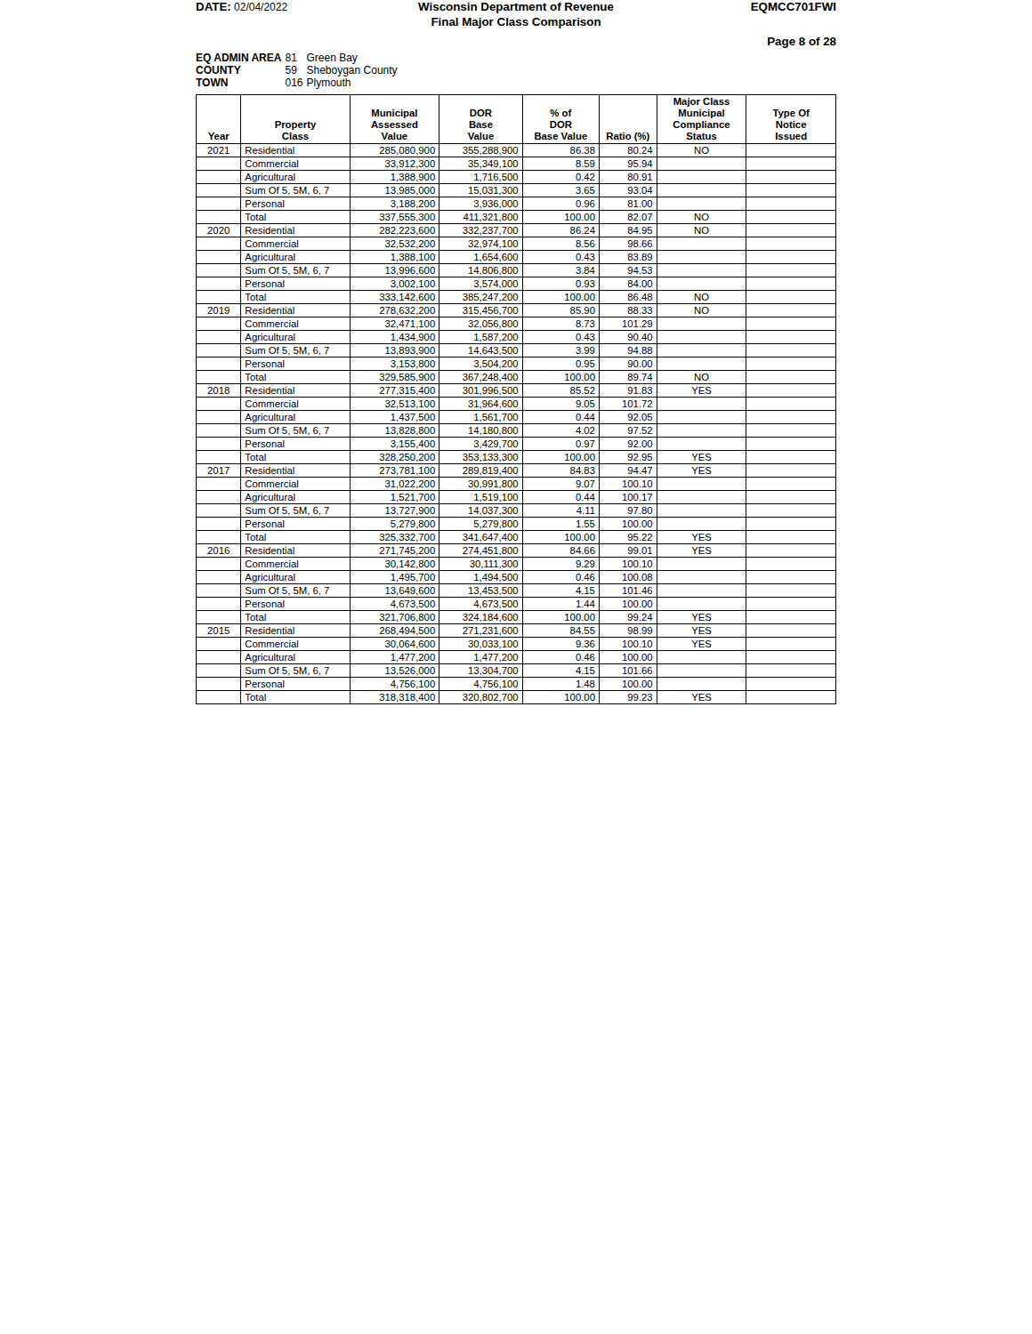| DATE: 02/04/2022 | Wisconsin Department of Revenue Final Major Class Comparison | EQMCC701FWI |
Page 8 of 28
| EQ ADMIN AREA | 81 | Green Bay |
| COUNTY | 59 | Sheboygan County |
| TOWN | 016 | Plymouth |
| Year | Property Class | Municipal Assessed Value | DOR Base Value | % of DOR Base Value | Ratio (%) | Major Class Municipal Compliance Status | Type Of Notice Issued |
| --- | --- | --- | --- | --- | --- | --- | --- |
| 2021 | Residential | 285,080,900 | 355,288,900 | 86.38 | 80.24 | NO | |
| | Commercial | 33,912,300 | 35,349,100 | 8.59 | 95.94 | | |
| | Agricultural | 1,388,900 | 1,716,500 | 0.42 | 80.91 | | |
| | Sum Of 5, 5M, 6, 7 | 13,985,000 | 15,031,300 | 3.65 | 93.04 | | |
| | Personal | 3,188,200 | 3,936,000 | 0.96 | 81.00 | | |
| | Total | 337,555,300 | 411,321,800 | 100.00 | 82.07 | NO | |
| 2020 | Residential | 282,223,600 | 332,237,700 | 86.24 | 84.95 | NO | |
| | Commercial | 32,532,200 | 32,974,100 | 8.56 | 98.66 | | |
| | Agricultural | 1,388,100 | 1,654,600 | 0.43 | 83.89 | | |
| | Sum Of 5, 5M, 6, 7 | 13,996,600 | 14,806,800 | 3.84 | 94.53 | | |
| | Personal | 3,002,100 | 3,574,000 | 0.93 | 84.00 | | |
| | Total | 333,142,600 | 385,247,200 | 100.00 | 86.48 | NO | |
| 2019 | Residential | 278,632,200 | 315,456,700 | 85.90 | 88.33 | NO | |
| | Commercial | 32,471,100 | 32,056,800 | 8.73 | 101.29 | | |
| | Agricultural | 1,434,900 | 1,587,200 | 0.43 | 90.40 | | |
| | Sum Of 5, 5M, 6, 7 | 13,893,900 | 14,643,500 | 3.99 | 94.88 | | |
| | Personal | 3,153,800 | 3,504,200 | 0.95 | 90.00 | | |
| | Total | 329,585,900 | 367,248,400 | 100.00 | 89.74 | NO | |
| 2018 | Residential | 277,315,400 | 301,996,500 | 85.52 | 91.83 | YES | |
| | Commercial | 32,513,100 | 31,964,600 | 9.05 | 101.72 | | |
| | Agricultural | 1,437,500 | 1,561,700 | 0.44 | 92.05 | | |
| | Sum Of 5, 5M, 6, 7 | 13,828,800 | 14,180,800 | 4.02 | 97.52 | | |
| | Personal | 3,155,400 | 3,429,700 | 0.97 | 92.00 | | |
| | Total | 328,250,200 | 353,133,300 | 100.00 | 92.95 | YES | |
| 2017 | Residential | 273,781,100 | 289,819,400 | 84.83 | 94.47 | YES | |
| | Commercial | 31,022,200 | 30,991,800 | 9.07 | 100.10 | | |
| | Agricultural | 1,521,700 | 1,519,100 | 0.44 | 100.17 | | |
| | Sum Of 5, 5M, 6, 7 | 13,727,900 | 14,037,300 | 4.11 | 97.80 | | |
| | Personal | 5,279,800 | 5,279,800 | 1.55 | 100.00 | | |
| | Total | 325,332,700 | 341,647,400 | 100.00 | 95.22 | YES | |
| 2016 | Residential | 271,745,200 | 274,451,800 | 84.66 | 99.01 | YES | |
| | Commercial | 30,142,800 | 30,111,300 | 9.29 | 100.10 | | |
| | Agricultural | 1,495,700 | 1,494,500 | 0.46 | 100.08 | | |
| | Sum Of 5, 5M, 6, 7 | 13,649,600 | 13,453,500 | 4.15 | 101.46 | | |
| | Personal | 4,673,500 | 4,673,500 | 1.44 | 100.00 | | |
| | Total | 321,706,800 | 324,184,600 | 100.00 | 99.24 | YES | |
| 2015 | Residential | 268,494,500 | 271,231,600 | 84.55 | 98.99 | YES | |
| | Commercial | 30,064,600 | 30,033,100 | 9.36 | 100.10 | YES | |
| | Agricultural | 1,477,200 | 1,477,200 | 0.46 | 100.00 | | |
| | Sum Of 5, 5M, 6, 7 | 13,526,000 | 13,304,700 | 4.15 | 101.66 | | |
| | Personal | 4,756,100 | 4,756,100 | 1.48 | 100.00 | | |
| | Total | 318,318,400 | 320,802,700 | 100.00 | 99.23 | YES | |